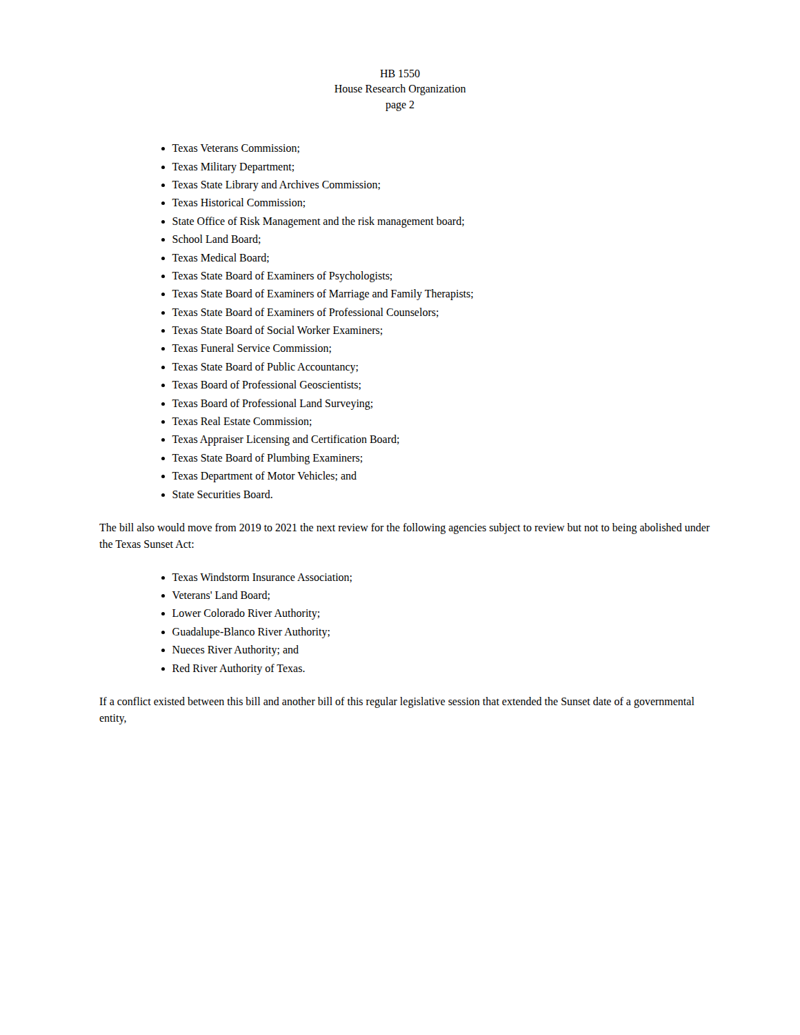HB 1550
House Research Organization
page 2
Texas Veterans Commission;
Texas Military Department;
Texas State Library and Archives Commission;
Texas Historical Commission;
State Office of Risk Management and the risk management board;
School Land Board;
Texas Medical Board;
Texas State Board of Examiners of Psychologists;
Texas State Board of Examiners of Marriage and Family Therapists;
Texas State Board of Examiners of Professional Counselors;
Texas State Board of Social Worker Examiners;
Texas Funeral Service Commission;
Texas State Board of Public Accountancy;
Texas Board of Professional Geoscientists;
Texas Board of Professional Land Surveying;
Texas Real Estate Commission;
Texas Appraiser Licensing and Certification Board;
Texas State Board of Plumbing Examiners;
Texas Department of Motor Vehicles; and
State Securities Board.
The bill also would move from 2019 to 2021 the next review for the following agencies subject to review but not to being abolished under the Texas Sunset Act:
Texas Windstorm Insurance Association;
Veterans' Land Board;
Lower Colorado River Authority;
Guadalupe-Blanco River Authority;
Nueces River Authority; and
Red River Authority of Texas.
If a conflict existed between this bill and another bill of this regular legislative session that extended the Sunset date of a governmental entity,